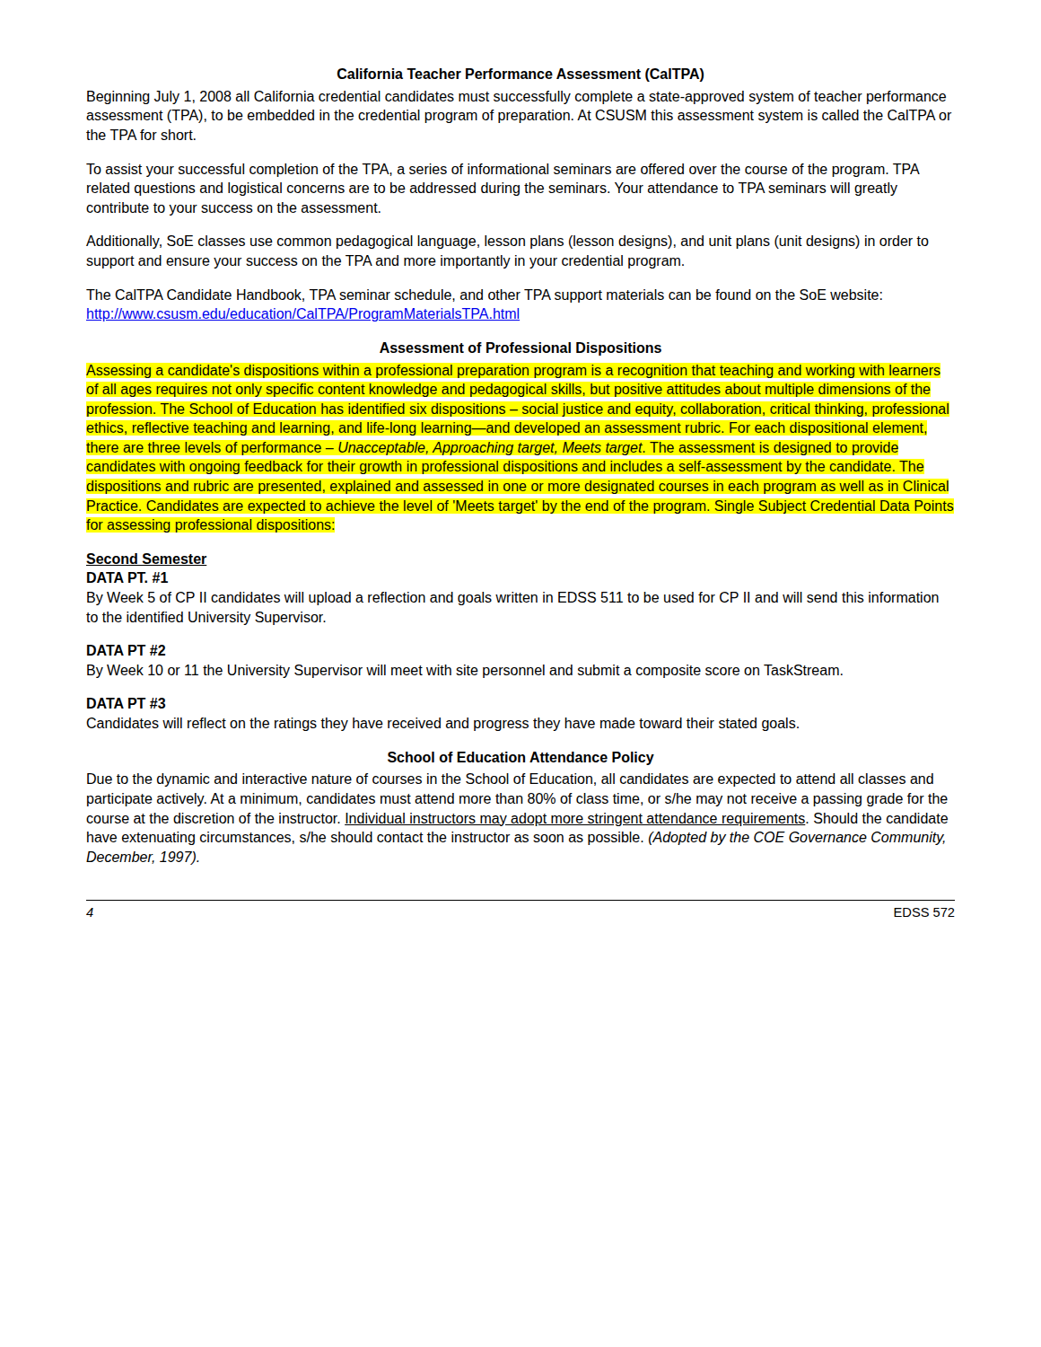California Teacher Performance Assessment (CalTPA)
Beginning July 1, 2008 all California credential candidates must successfully complete a state-approved system of teacher performance assessment (TPA), to be embedded in the credential program of preparation. At CSUSM this assessment system is called the CalTPA or the TPA for short.
To assist your successful completion of the TPA, a series of informational seminars are offered over the course of the program. TPA related questions and logistical concerns are to be addressed during the seminars. Your attendance to TPA seminars will greatly contribute to your success on the assessment.
Additionally, SoE classes use common pedagogical language, lesson plans (lesson designs), and unit plans (unit designs) in order to support and ensure your success on the TPA and more importantly in your credential program.
The CalTPA Candidate Handbook, TPA seminar schedule, and other TPA support materials can be found on the SoE website: http://www.csusm.edu/education/CalTPA/ProgramMaterialsTPA.html
Assessment of Professional Dispositions
Assessing a candidate's dispositions within a professional preparation program is a recognition that teaching and working with learners of all ages requires not only specific content knowledge and pedagogical skills, but positive attitudes about multiple dimensions of the profession. The School of Education has identified six dispositions – social justice and equity, collaboration, critical thinking, professional ethics, reflective teaching and learning, and life-long learning—and developed an assessment rubric. For each dispositional element, there are three levels of performance – Unacceptable, Approaching target, Meets target. The assessment is designed to provide candidates with ongoing feedback for their growth in professional dispositions and includes a self-assessment by the candidate. The dispositions and rubric are presented, explained and assessed in one or more designated courses in each program as well as in Clinical Practice. Candidates are expected to achieve the level of 'Meets target' by the end of the program. Single Subject Credential Data Points for assessing professional dispositions:
Second Semester
DATA PT. #1
By Week 5 of CP II candidates will upload a reflection and goals written in EDSS 511 to be used for CP II and will send this information to the identified University Supervisor.
DATA PT #2
By Week 10 or 11 the University Supervisor will meet with site personnel and submit a composite score on TaskStream.
DATA PT #3
Candidates will reflect on the ratings they have received and progress they have made toward their stated goals.
School of Education Attendance Policy
Due to the dynamic and interactive nature of courses in the School of Education, all candidates are expected to attend all classes and participate actively. At a minimum, candidates must attend more than 80% of class time, or s/he may not receive a passing grade for the course at the discretion of the instructor. Individual instructors may adopt more stringent attendance requirements. Should the candidate have extenuating circumstances, s/he should contact the instructor as soon as possible. (Adopted by the COE Governance Community, December, 1997).
4 EDSS 572